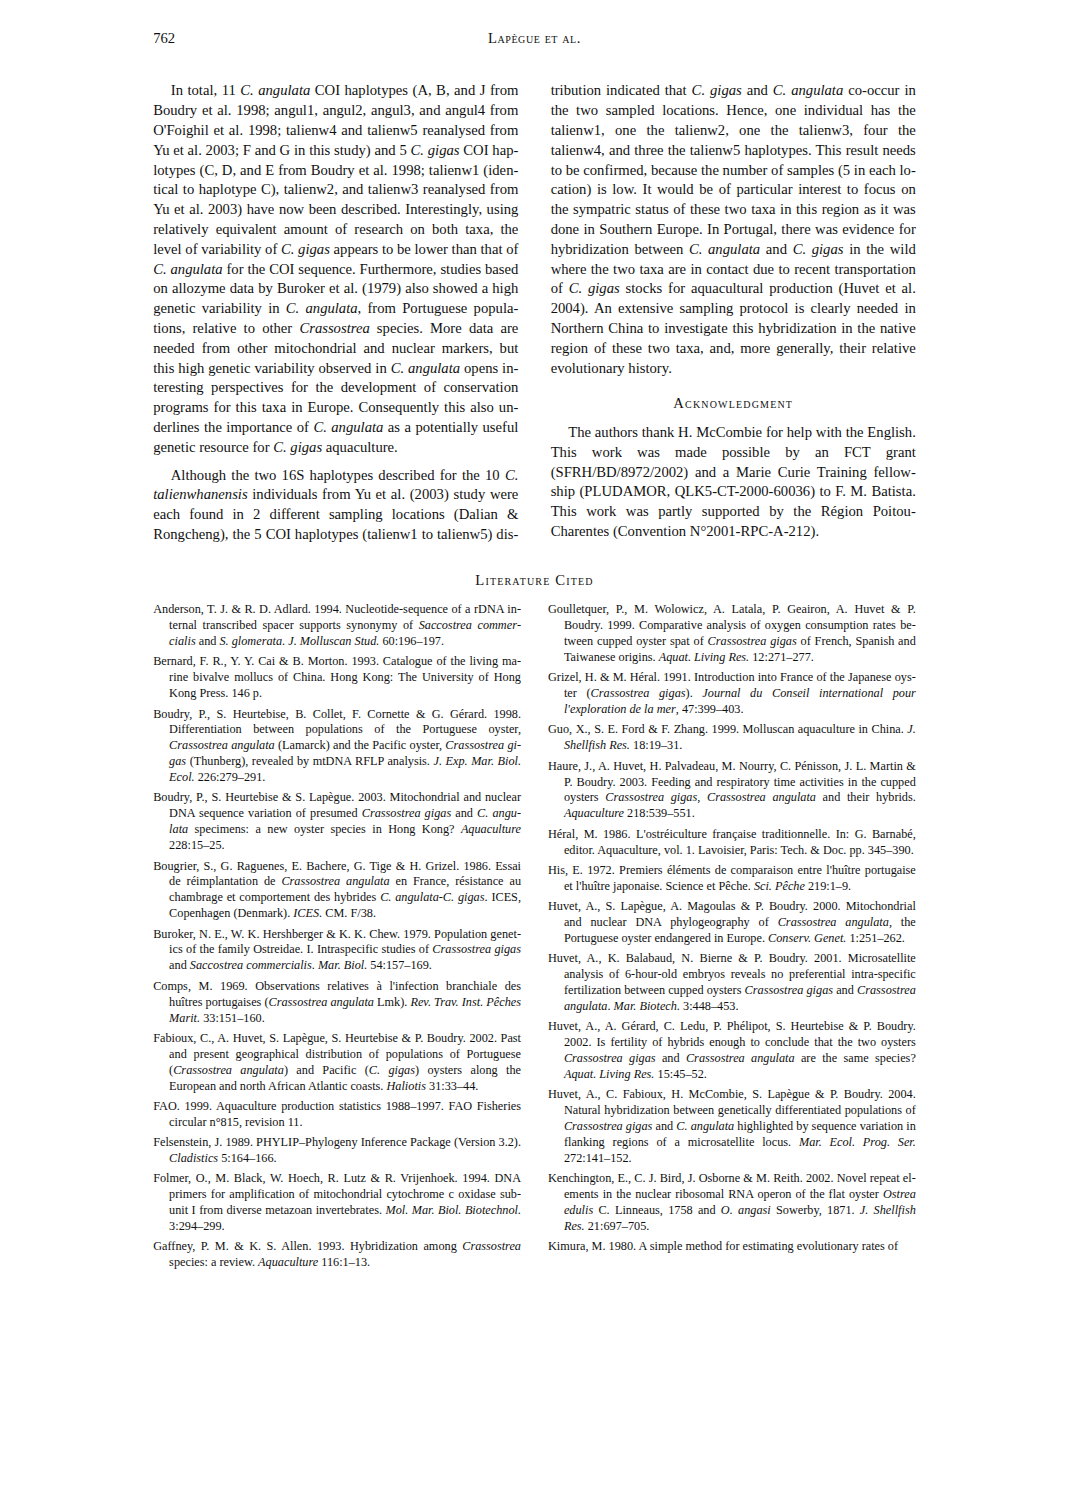762 Lapègue et al. 762
In total, 11 C. angulata COI haplotypes (A, B, and J from Boudry et al. 1998; angul1, angul2, angul3, and angul4 from O'Foighil et al. 1998; talienw4 and talienw5 reanalysed from Yu et al. 2003; F and G in this study) and 5 C. gigas COI haplotypes (C, D, and E from Boudry et al. 1998; talienw1 (identical to haplotype C), talienw2, and talienw3 reanalysed from Yu et al. 2003) have now been described. Interestingly, using relatively equivalent amount of research on both taxa, the level of variability of C. gigas appears to be lower than that of C. angulata for the COI sequence. Furthermore, studies based on allozyme data by Buroker et al. (1979) also showed a high genetic variability in C. angulata, from Portuguese populations, relative to other Crassostrea species. More data are needed from other mitochondrial and nuclear markers, but this high genetic variability observed in C. angulata opens interesting perspectives for the development of conservation programs for this taxa in Europe. Consequently this also underlines the importance of C. angulata as a potentially useful genetic resource for C. gigas aquaculture.
Although the two 16S haplotypes described for the 10 C. talienwhanensis individuals from Yu et al. (2003) study were each found in 2 different sampling locations (Dalian & Rongcheng), the 5 COI haplotypes (talienw1 to talienw5) distribution indicated that C. gigas and C. angulata co-occur in the two sampled locations. Hence, one individual has the talienw1, one the talienw2, one the talienw3, four the talienw4, and three the talienw5 haplotypes. This result needs to be confirmed, because the number of samples (5 in each location) is low. It would be of particular interest to focus on the sympatric status of these two taxa in this region as it was done in Southern Europe. In Portugal, there was evidence for hybridization between C. angulata and C. gigas in the wild where the two taxa are in contact due to recent transportation of C. gigas stocks for aquacultural production (Huvet et al. 2004). An extensive sampling protocol is clearly needed in Northern China to investigate this hybridization in the native region of these two taxa, and, more generally, their relative evolutionary history.
Acknowledgment
The authors thank H. McCombie for help with the English. This work was made possible by an FCT grant (SFRH/BD/8972/2002) and a Marie Curie Training fellowship (PLUDAMOR, QLK5-CT-2000-60036) to F. M. Batista. This work was partly supported by the Région Poitou-Charentes (Convention N°2001-RPC-A-212).
Literature Cited
Anderson, T. J. & R. D. Adlard. 1994. Nucleotide-sequence of a rDNA internal transcribed spacer supports synonymy of Saccostrea commercialis and S. glomerata. J. Molluscan Stud. 60:196–197.
Bernard, F. R., Y. Y. Cai & B. Morton. 1993. Catalogue of the living marine bivalve mollucs of China. Hong Kong: The University of Hong Kong Press. 146 p.
Boudry, P., S. Heurtebise, B. Collet, F. Cornette & G. Gérard. 1998. Differentiation between populations of the Portuguese oyster, Crassostrea angulata (Lamarck) and the Pacific oyster, Crassostrea gigas (Thunberg), revealed by mtDNA RFLP analysis. J. Exp. Mar. Biol. Ecol. 226:279–291.
Boudry, P., S. Heurtebise & S. Lapègue. 2003. Mitochondrial and nuclear DNA sequence variation of presumed Crassostrea gigas and C. angulata specimens: a new oyster species in Hong Kong? Aquaculture 228:15–25.
Bougrier, S., G. Raguenes, E. Bachere, G. Tige & H. Grizel. 1986. Essai de réimplantation de Crassostrea angulata en France, résistance au chambrage et comportement des hybrides C. angulata-C. gigas. ICES, Copenhagen (Denmark). ICES. CM. F/38.
Buroker, N. E., W. K. Hershberger & K. K. Chew. 1979. Population genetics of the family Ostreidae. I. Intraspecific studies of Crassostrea gigas and Saccostrea commercialis. Mar. Biol. 54:157–169.
Comps, M. 1969. Observations relatives à l'infection branchiale des huîtres portugaises (Crassostrea angulata Lmk). Rev. Trav. Inst. Pêches Marit. 33:151–160.
Fabioux, C., A. Huvet, S. Lapègue, S. Heurtebise & P. Boudry. 2002. Past and present geographical distribution of populations of Portuguese (Crassostrea angulata) and Pacific (C. gigas) oysters along the European and north African Atlantic coasts. Haliotis 31:33–44.
FAO. 1999. Aquaculture production statistics 1988–1997. FAO Fisheries circular n°815, revision 11.
Felsenstein, J. 1989. PHYLIP–Phylogeny Inference Package (Version 3.2). Cladistics 5:164–166.
Folmer, O., M. Black, W. Hoech, R. Lutz & R. Vrijenhoek. 1994. DNA primers for amplification of mitochondrial cytochrome c oxidase subunit I from diverse metazoan invertebrates. Mol. Mar. Biol. Biotechnol. 3:294–299.
Gaffney, P. M. & K. S. Allen. 1993. Hybridization among Crassostrea species: a review. Aquaculture 116:1–13.
Goulletquer, P., M. Wolowicz, A. Latala, P. Geairon, A. Huvet & P. Boudry. 1999. Comparative analysis of oxygen consumption rates between cupped oyster spat of Crassostrea gigas of French, Spanish and Taiwanese origins. Aquat. Living Res. 12:271–277.
Grizel, H. & M. Héral. 1991. Introduction into France of the Japanese oyster (Crassostrea gigas). Journal du Conseil international pour l'exploration de la mer, 47:399–403.
Guo, X., S. E. Ford & F. Zhang. 1999. Molluscan aquaculture in China. J. Shellfish Res. 18:19–31.
Haure, J., A. Huvet, H. Palvadeau, M. Nourry, C. Pénisson, J. L. Martin & P. Boudry. 2003. Feeding and respiratory time activities in the cupped oysters Crassostrea gigas, Crassostrea angulata and their hybrids. Aquaculture 218:539–551.
Héral, M. 1986. L'ostréiculture française traditionnelle. In: G. Barnabé, editor. Aquaculture, vol. 1. Lavoisier, Paris: Tech. & Doc. pp. 345–390.
His, E. 1972. Premiers éléments de comparaison entre l'huître portugaise et l'huître japonaise. Science et Pêche. Sci. Pêche 219:1–9.
Huvet, A., S. Lapègue, A. Magoulas & P. Boudry. 2000. Mitochondrial and nuclear DNA phylogeography of Crassostrea angulata, the Portuguese oyster endangered in Europe. Conserv. Genet. 1:251–262.
Huvet, A., K. Balabaud, N. Bierne & P. Boudry. 2001. Microsatellite analysis of 6-hour-old embryos reveals no preferential intra-specific fertilization between cupped oysters Crassostrea gigas and Crassostrea angulata. Mar. Biotech. 3:448–453.
Huvet, A., A. Gérard, C. Ledu, P. Phélipot, S. Heurtebise & P. Boudry. 2002. Is fertility of hybrids enough to conclude that the two oysters Crassostrea gigas and Crassostrea angulata are the same species? Aquat. Living Res. 15:45–52.
Huvet, A., C. Fabioux, H. McCombie, S. Lapègue & P. Boudry. 2004. Natural hybridization between genetically differentiated populations of Crassostrea gigas and C. angulata highlighted by sequence variation in flanking regions of a microsatellite locus. Mar. Ecol. Prog. Ser. 272:141–152.
Kenchington, E., C. J. Bird, J. Osborne & M. Reith. 2002. Novel repeat elements in the nuclear ribosomal RNA operon of the flat oyster Ostrea edulis C. Linneaus, 1758 and O. angasi Sowerby, 1871. J. Shellfish Res. 21:697–705.
Kimura, M. 1980. A simple method for estimating evolutionary rates of